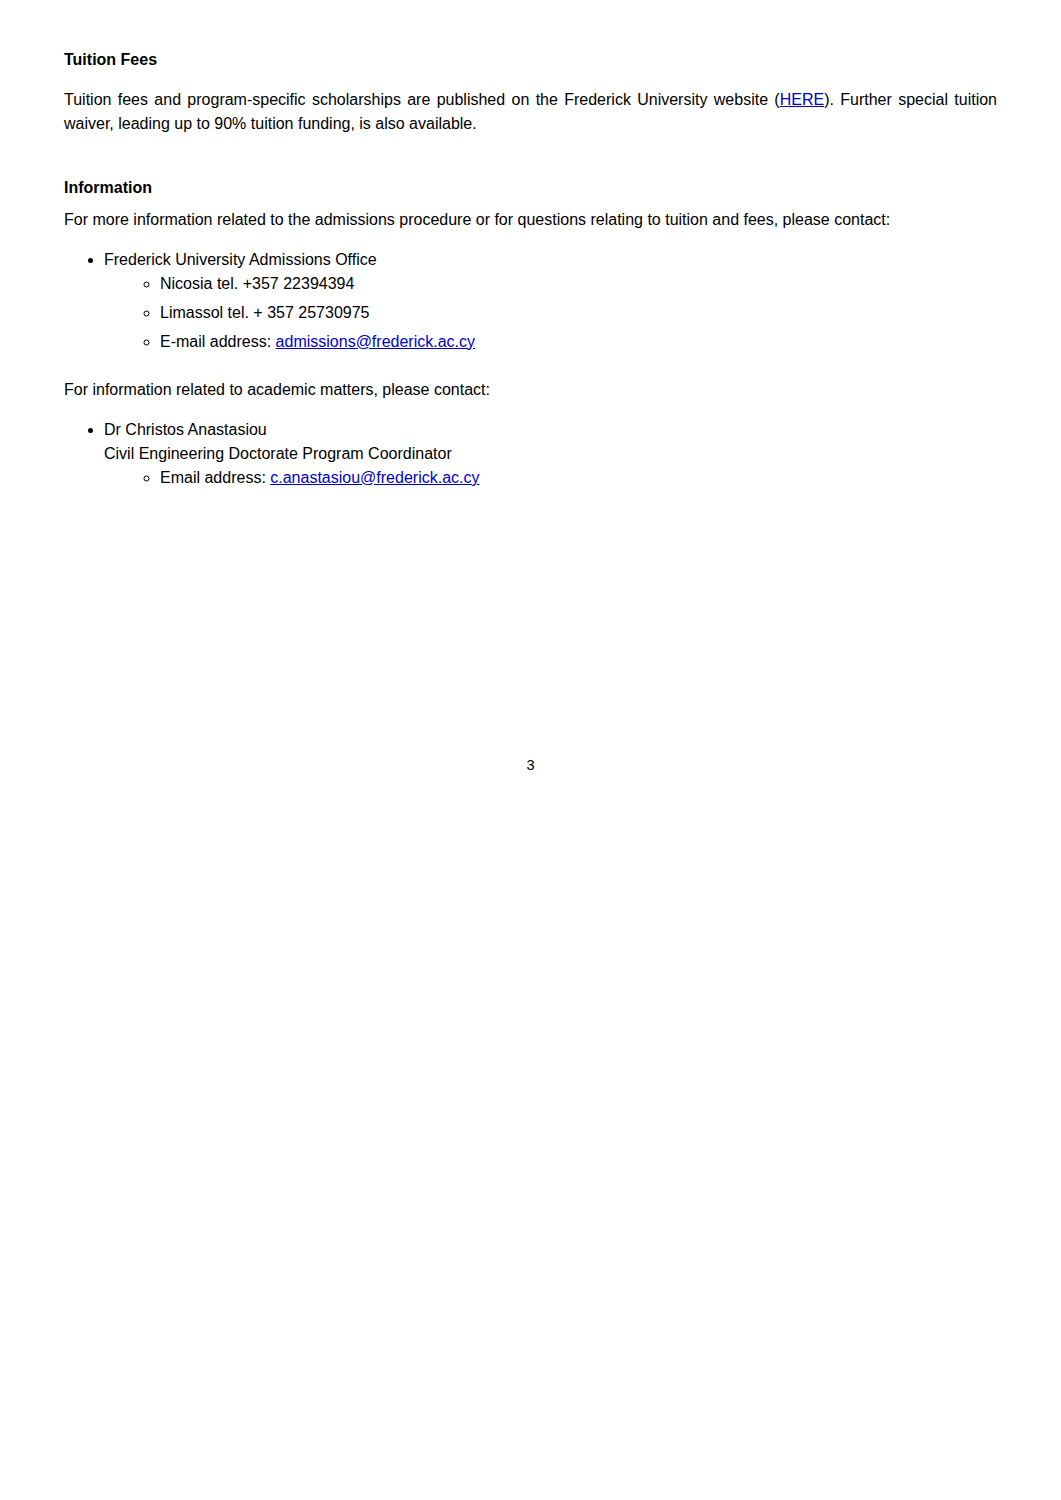Tuition Fees
Tuition fees and program-specific scholarships are published on the Frederick University website (HERE). Further special tuition waiver, leading up to 90% tuition funding, is also available.
Information
For more information related to the admissions procedure or for questions relating to tuition and fees, please contact:
Frederick University Admissions Office
Nicosia tel. +357 22394394
Limassol tel. + 357 25730975
E-mail address: admissions@frederick.ac.cy
For information related to academic matters, please contact:
Dr Christos Anastasiou
Civil Engineering Doctorate Program Coordinator
Email address: c.anastasiou@frederick.ac.cy
3